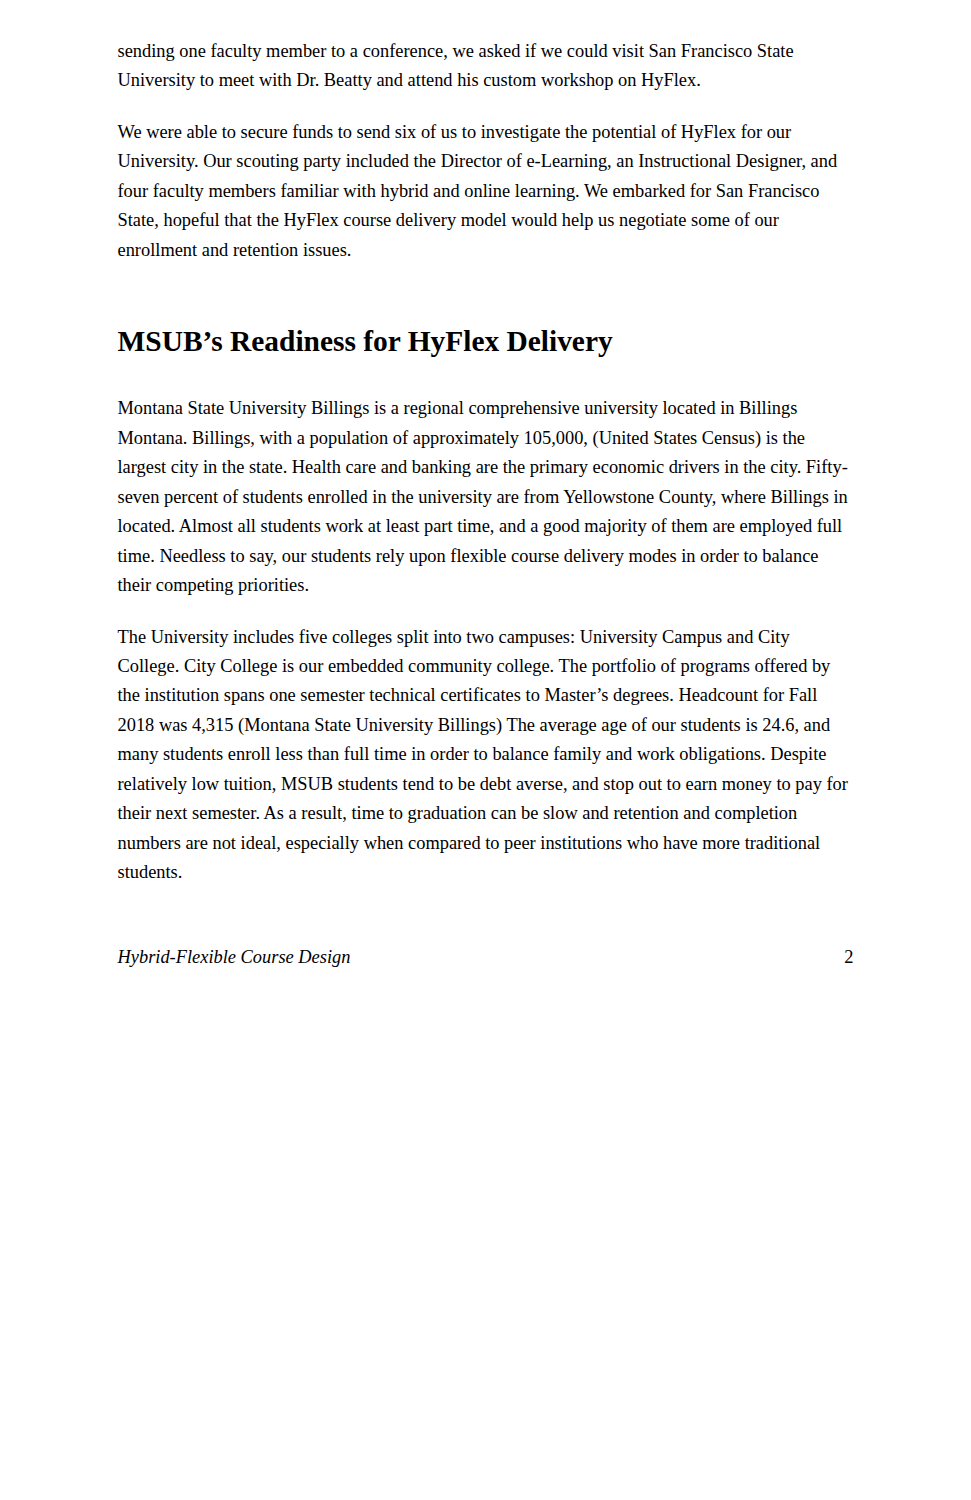sending one faculty member to a conference, we asked if we could visit San Francisco State University to meet with Dr. Beatty and attend his custom workshop on HyFlex.
We were able to secure funds to send six of us to investigate the potential of HyFlex for our University. Our scouting party included the Director of e-Learning, an Instructional Designer, and four faculty members familiar with hybrid and online learning. We embarked for San Francisco State, hopeful that the HyFlex course delivery model would help us negotiate some of our enrollment and retention issues.
MSUB’s Readiness for HyFlex Delivery
Montana State University Billings is a regional comprehensive university located in Billings Montana. Billings, with a population of approximately 105,000, (United States Census) is the largest city in the state. Health care and banking are the primary economic drivers in the city. Fifty-seven percent of students enrolled in the university are from Yellowstone County, where Billings in located. Almost all students work at least part time, and a good majority of them are employed full time. Needless to say, our students rely upon flexible course delivery modes in order to balance their competing priorities.
The University includes five colleges split into two campuses: University Campus and City College. City College is our embedded community college. The portfolio of programs offered by the institution spans one semester technical certificates to Master’s degrees. Headcount for Fall 2018 was 4,315 (Montana State University Billings) The average age of our students is 24.6, and many students enroll less than full time in order to balance family and work obligations. Despite relatively low tuition, MSUB students tend to be debt averse, and stop out to earn money to pay for their next semester. As a result, time to graduation can be slow and retention and completion numbers are not ideal, especially when compared to peer institutions who have more traditional students.
Hybrid-Flexible Course Design 2